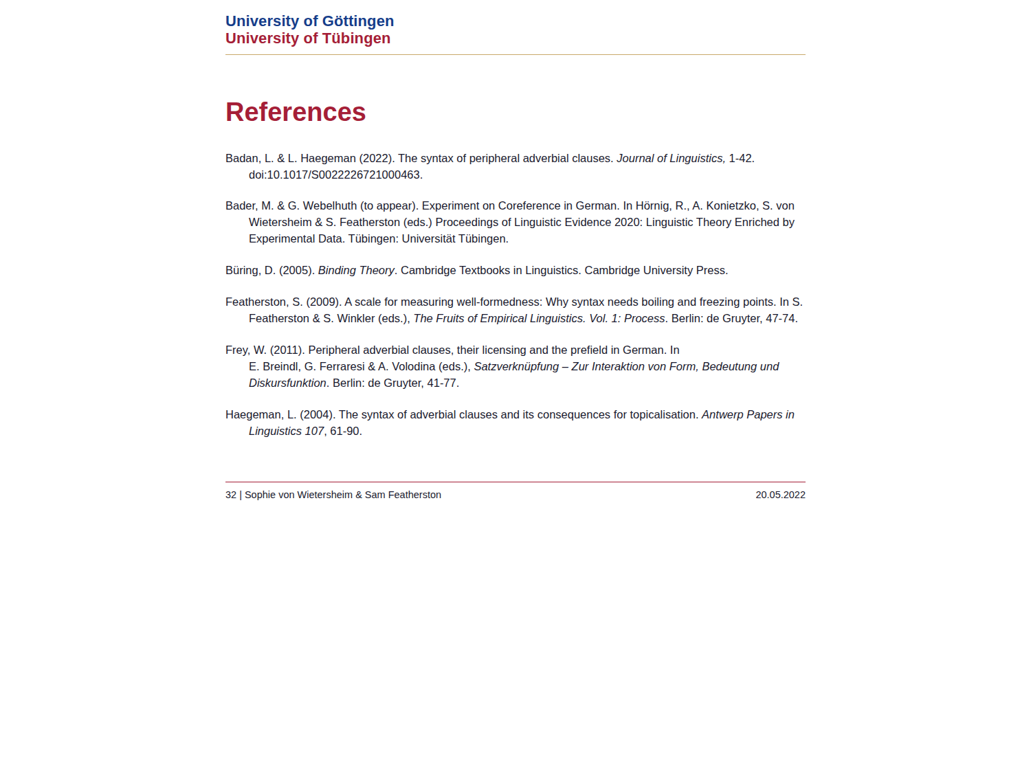University of Göttingen
University of Tübingen
References
Badan, L. & L. Haegeman (2022). The syntax of peripheral adverbial clauses. Journal of Linguistics, 1-42. doi:10.1017/S0022226721000463.
Bader, M. & G. Webelhuth (to appear). Experiment on Coreference in German. In Hörnig, R., A. Konietzko, S. von Wietersheim & S. Featherston (eds.) Proceedings of Linguistic Evidence 2020: Linguistic Theory Enriched by Experimental Data. Tübingen: Universität Tübingen.
Büring, D. (2005). Binding Theory. Cambridge Textbooks in Linguistics. Cambridge University Press.
Featherston, S. (2009). A scale for measuring well-formedness: Why syntax needs boiling and freezing points. In S. Featherston & S. Winkler (eds.), The Fruits of Empirical Linguistics. Vol. 1: Process. Berlin: de Gruyter, 47-74.
Frey, W. (2011). Peripheral adverbial clauses, their licensing and the prefield in German. InE. Breindl, G. Ferraresi & A. Volodina (eds.), Satzverknüpfung – Zur Interaktion von Form, Bedeutung und Diskursfunktion. Berlin: de Gruyter, 41-77.
Haegeman, L. (2004). The syntax of adverbial clauses and its consequences for topicalisation. Antwerp Papers in Linguistics 107, 61-90.
32 | Sophie von Wietersheim & Sam Featherston
20.05.2022